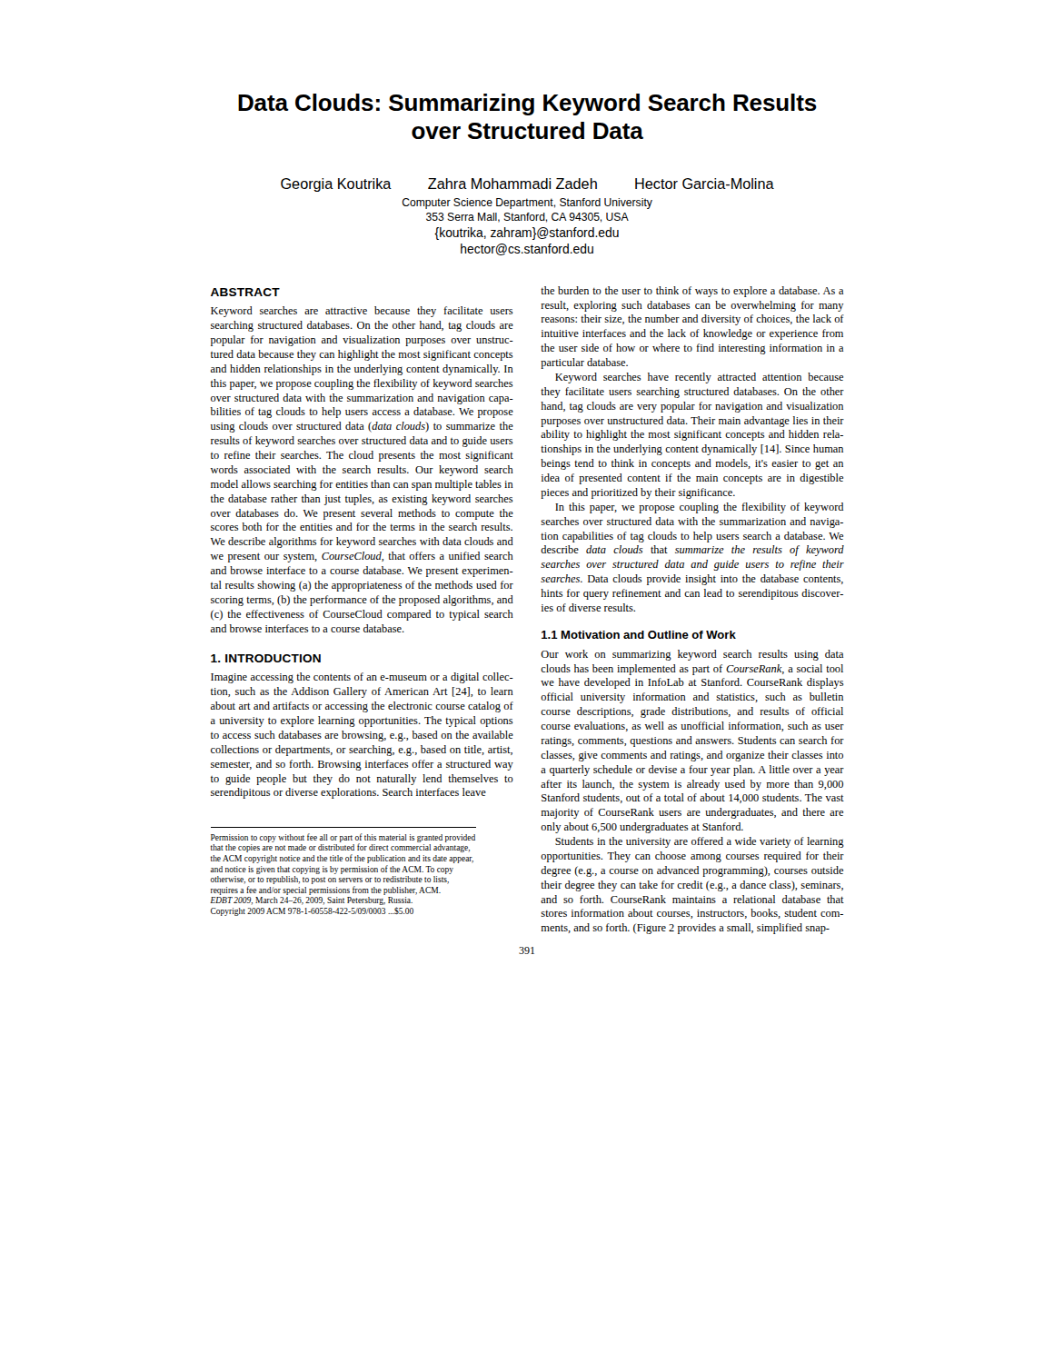Data Clouds: Summarizing Keyword Search Results
over Structured Data
Georgia Koutrika Zahra Mohammadi Zadeh Hector Garcia-Molina
Computer Science Department, Stanford University
353 Serra Mall, Stanford, CA 94305, USA
{koutrika, zahram}@stanford.edu
hector@cs.stanford.edu
ABSTRACT
Keyword searches are attractive because they facilitate users searching structured databases. On the other hand, tag clouds are popular for navigation and visualization purposes over unstructured data because they can highlight the most significant concepts and hidden relationships in the underlying content dynamically. In this paper, we propose coupling the flexibility of keyword searches over structured data with the summarization and navigation capabilities of tag clouds to help users access a database. We propose using clouds over structured data (data clouds) to summarize the results of keyword searches over structured data and to guide users to refine their searches. The cloud presents the most significant words associated with the search results. Our keyword search model allows searching for entities than can span multiple tables in the database rather than just tuples, as existing keyword searches over databases do. We present several methods to compute the scores both for the entities and for the terms in the search results. We describe algorithms for keyword searches with data clouds and we present our system, CourseCloud, that offers a unified search and browse interface to a course database. We present experimental results showing (a) the appropriateness of the methods used for scoring terms, (b) the performance of the proposed algorithms, and (c) the effectiveness of CourseCloud compared to typical search and browse interfaces to a course database.
1. INTRODUCTION
Imagine accessing the contents of an e-museum or a digital collection, such as the Addison Gallery of American Art [24], to learn about art and artifacts or accessing the electronic course catalog of a university to explore learning opportunities. The typical options to access such databases are browsing, e.g., based on the available collections or departments, or searching, e.g., based on title, artist, semester, and so forth. Browsing interfaces offer a structured way to guide people but they do not naturally lend themselves to serendipitous or diverse explorations. Search interfaces leave
Permission to copy without fee all or part of this material is granted provided that the copies are not made or distributed for direct commercial advantage, the ACM copyright notice and the title of the publication and its date appear, and notice is given that copying is by permission of the ACM. To copy otherwise, or to republish, to post on servers or to redistribute to lists, requires a fee and/or special permissions from the publisher, ACM.
EDBT 2009, March 24–26, 2009, Saint Petersburg, Russia.
Copyright 2009 ACM 978-1-60558-422-5/09/0003 ...$5.00
the burden to the user to think of ways to explore a database. As a result, exploring such databases can be overwhelming for many reasons: their size, the number and diversity of choices, the lack of intuitive interfaces and the lack of knowledge or experience from the user side of how or where to find interesting information in a particular database.
Keyword searches have recently attracted attention because they facilitate users searching structured databases. On the other hand, tag clouds are very popular for navigation and visualization purposes over unstructured data. Their main advantage lies in their ability to highlight the most significant concepts and hidden relationships in the underlying content dynamically [14]. Since human beings tend to think in concepts and models, it's easier to get an idea of presented content if the main concepts are in digestible pieces and prioritized by their significance.
In this paper, we propose coupling the flexibility of keyword searches over structured data with the summarization and navigation capabilities of tag clouds to help users search a database. We describe data clouds that summarize the results of keyword searches over structured data and guide users to refine their searches. Data clouds provide insight into the database contents, hints for query refinement and can lead to serendipitous discoveries of diverse results.
1.1 Motivation and Outline of Work
Our work on summarizing keyword search results using data clouds has been implemented as part of CourseRank, a social tool we have developed in InfoLab at Stanford. CourseRank displays official university information and statistics, such as bulletin course descriptions, grade distributions, and results of official course evaluations, as well as unofficial information, such as user ratings, comments, questions and answers. Students can search for classes, give comments and ratings, and organize their classes into a quarterly schedule or devise a four year plan. A little over a year after its launch, the system is already used by more than 9,000 Stanford students, out of a total of about 14,000 students. The vast majority of CourseRank users are undergraduates, and there are only about 6,500 undergraduates at Stanford.
Students in the university are offered a wide variety of learning opportunities. They can choose among courses required for their degree (e.g., a course on advanced programming), courses outside their degree they can take for credit (e.g., a dance class), seminars, and so forth. CourseRank maintains a relational database that stores information about courses, instructors, books, student comments, and so forth. (Figure 2 provides a small, simplified snap-
391